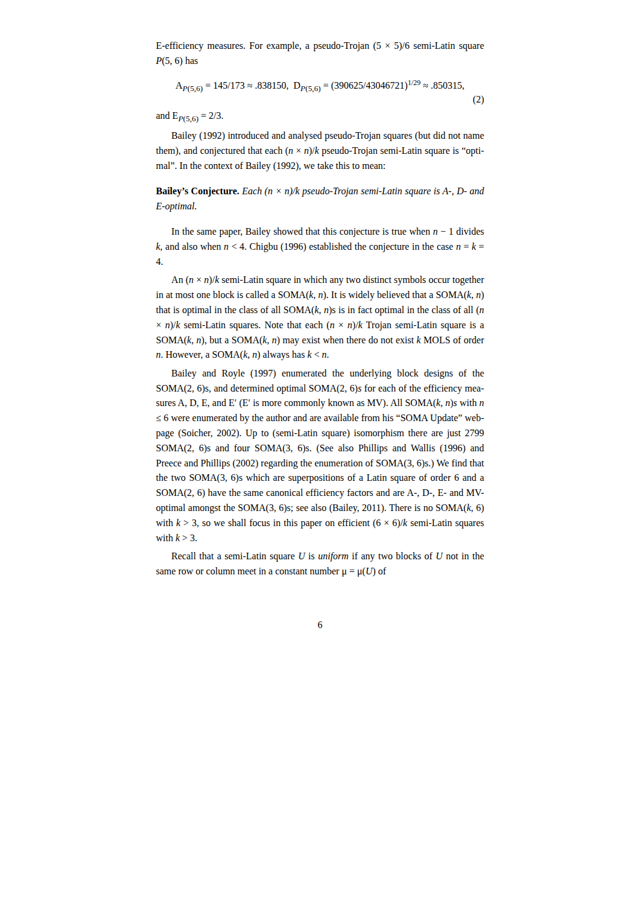E-efficiency measures. For example, a pseudo-Trojan (5 × 5)/6 semi-Latin square P(5, 6) has
AP(5,6) = 145/173 ≈ .838150, DP(5,6) = (390625/43046721)1/29 ≈ .850315, (2)
and EP(5,6) = 2/3.
Bailey (1992) introduced and analysed pseudo-Trojan squares (but did not name them), and conjectured that each (n × n)/k pseudo-Trojan semi-Latin square is “optimal”. In the context of Bailey (1992), we take this to mean:
Bailey’s Conjecture. Each (n × n)/k pseudo-Trojan semi-Latin square is A-, D- and E-optimal.
In the same paper, Bailey showed that this conjecture is true when n − 1 divides k, and also when n < 4. Chigbu (1996) established the conjecture in the case n = k = 4.
An (n × n)/k semi-Latin square in which any two distinct symbols occur together in at most one block is called a SOMA(k, n). It is widely believed that a SOMA(k, n) that is optimal in the class of all SOMA(k, n)s is in fact optimal in the class of all (n × n)/k semi-Latin squares. Note that each (n × n)/k Trojan semi-Latin square is a SOMA(k, n), but a SOMA(k, n) may exist when there do not exist k MOLS of order n. However, a SOMA(k, n) always has k < n.
Bailey and Royle (1997) enumerated the underlying block designs of the SOMA(2, 6)s, and determined optimal SOMA(2, 6)s for each of the efficiency measures A, D, E, and E′ (E′ is more commonly known as MV). All SOMA(k, n)s with n ≤ 6 were enumerated by the author and are available from his “SOMA Update” webpage (Soicher, 2002). Up to (semi-Latin square) isomorphism there are just 2799 SOMA(2, 6)s and four SOMA(3, 6)s. (See also Phillips and Wallis (1996) and Preece and Phillips (2002) regarding the enumeration of SOMA(3, 6)s.) We find that the two SOMA(3, 6)s which are superpositions of a Latin square of order 6 and a SOMA(2, 6) have the same canonical efficiency factors and are A-, D-, E- and MV-optimal amongst the SOMA(3, 6)s; see also (Bailey, 2011). There is no SOMA(k, 6) with k > 3, so we shall focus in this paper on efficient (6 × 6)/k semi-Latin squares with k > 3.
Recall that a semi-Latin square U is uniform if any two blocks of U not in the same row or column meet in a constant number μ = μ(U) of
6